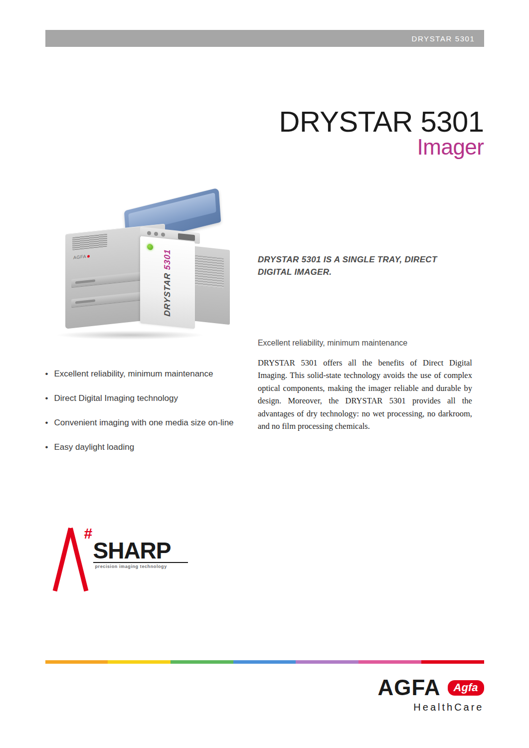DRYSTAR 5301
DRYSTAR 5301Imager
AGFA
DRYSTAR 5301
Excellent reliability, minimum maintenance
Direct Digital Imaging technology
Convenient imaging with one media size on-line
Easy daylight loading
# SHARP precision imaging technology
DRYSTAR 5301 IS A SINGLE TRAY, DIRECT DIGITAL IMAGER.
Excellent reliability, minimum maintenance
DRYSTAR 5301 offers all the benefits of Direct Digital Imaging. This solid-state technology avoids the use of complex optical components, making the imager reliable and durable by design. Moreover, the DRYSTAR 5301 provides all the advantages of dry technology: no wet processing, no darkroom, and no film processing chemicals.
AGFA Agfa
HealthCare